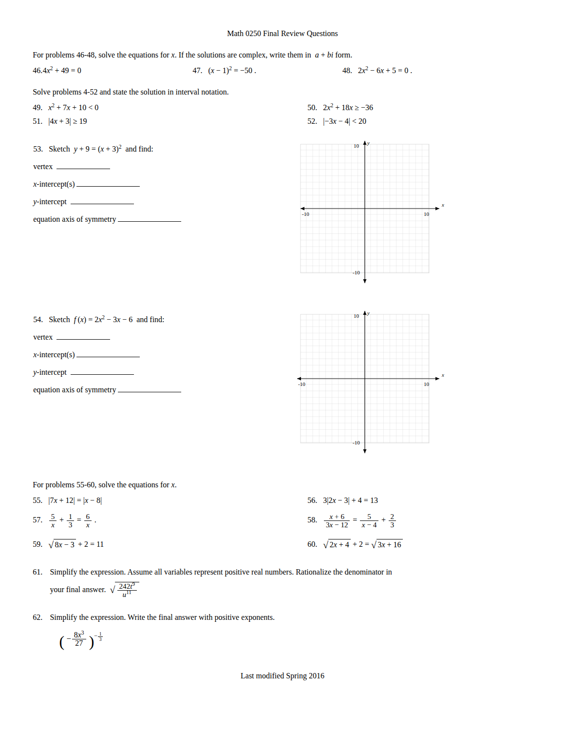Math 0250 Final Review Questions
For problems 46-48, solve the equations for x. If the solutions are complex, write them in a + bi form.
| 46. | 4 x 2 + 49 = 0 | 47. ( x − 1) 2 = −50 . | 48. 2 x 2 − 6 x + 5 = 0 . |
Solve problems 4-52 and state the solution in interval notation.
| 49. x 2 + 7 x + 10 < 0 | 50. 2 x 2 + 18 x ≥ −36 |
| 51. /4 x + 3/ ≥ 19 | 52. /−3 x − 4/ < 20 |
| 53. Sketch y + 9 = ( x + 3) 2 and find: vertex x -intercept(s) y -intercept equation axis of symmetry | x y 10 -10 10 -10 |
| 54. Sketch f ( x ) = 2 x 2 − 3 x − 6 and find: vertex x -intercept(s) y -intercept equation axis of symmetry | x y 10 -10 10 -10 |
For problems 55-60, solve the equations for x.
| 55. /7 x + 12/ = / x − 8/ | 56. 3 /2 x − 3/ + 4 = 13 |
| 57. 5 x + 1 3 = 6 x . | 58. x + 6 3 x − 12 = 5 x − 4 + 2 3 |
| 59. √ 8 x − 3 + 2 = 11 | 60. √ 2 x + 4 + 2 = √ 3 x + 16 |
| 61. | Simplify the expression. Assume all variables represent positive real numbers. Rationalize the denominator in your final answer. √ 242 t 9 u 11 |
| 62. | Simplify the expression. Write the final answer with positive exponents. |
| | ( − 8 x 3 27 ) − 1 3 |
Last modified Spring 2016